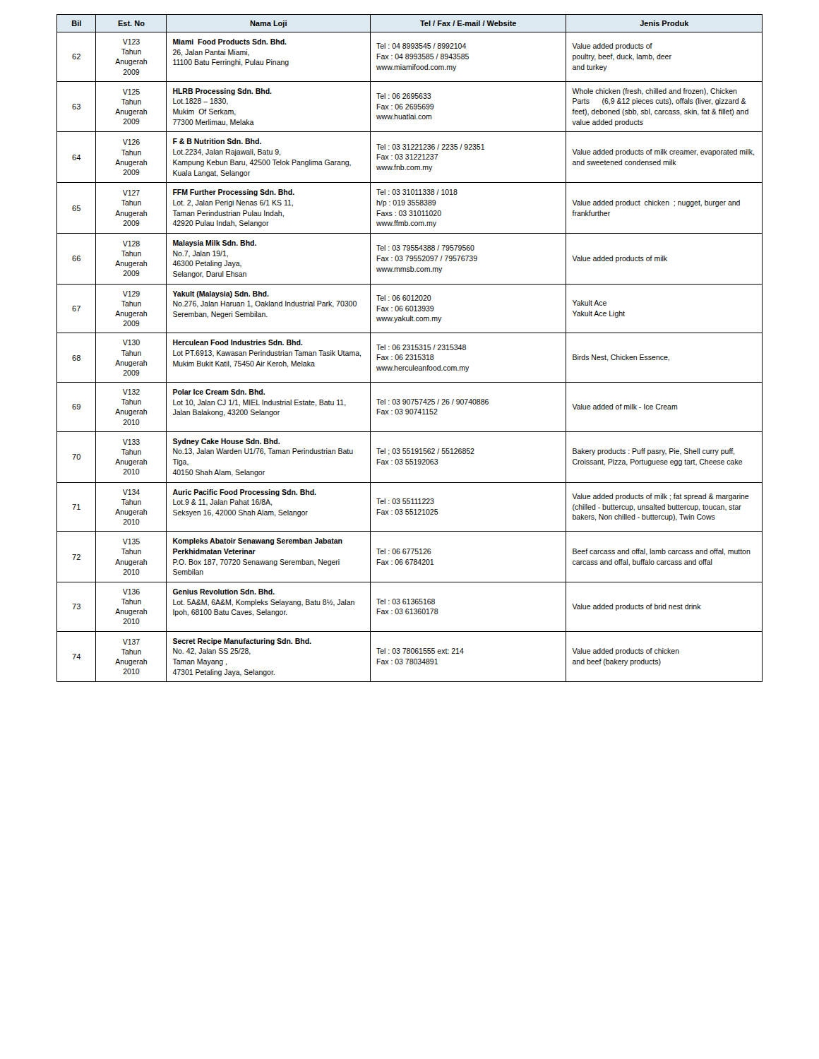| Bil | Est. No | Nama Loji | Tel / Fax / E-mail / Website | Jenis Produk |
| --- | --- | --- | --- | --- |
| 62 | V123 Tahun Anugerah 2009 | Miami Food Products Sdn. Bhd. 26, Jalan Pantai Miami, 11100 Batu Ferringhi, Pulau Pinang | Tel : 04 8993545 / 8992104 Fax : 04 8993585 / 8943585 www.miamifood.com.my | Value added products of poultry, beef, duck, lamb, deer and turkey |
| 63 | V125 Tahun Anugerah 2009 | HLRB Processing Sdn. Bhd. Lot.1828 – 1830, Mukim Of Serkam, 77300 Merlimau, Melaka | Tel : 06 2695633 Fax : 06 2695699 www.huatlai.com | Whole chicken (fresh, chilled and frozen), Chicken Parts (6,9 &12 pieces cuts), offals (liver, gizzard & feet), deboned (sbb, sbl, carcass, skin, fat & fillet) and value added products |
| 64 | V126 Tahun Anugerah 2009 | F & B Nutrition Sdn. Bhd. Lot.2234, Jalan Rajawali, Batu 9, Kampung Kebun Baru, 42500 Telok Panglima Garang, Kuala Langat, Selangor | Tel : 03 31221236 / 2235 / 92351 Fax : 03 31221237 www.fnb.com.my | Value added products of milk creamer, evaporated milk, and sweetened condensed milk |
| 65 | V127 Tahun Anugerah 2009 | FFM Further Processing Sdn. Bhd. Lot. 2, Jalan Perigi Nenas 6/1 KS 11, Taman Perindustrian Pulau Indah, 42920 Pulau Indah, Selangor | Tel : 03 31011338 / 1018 h/p : 019 3558389 Faxs : 03 31011020 www.ffmb.com.my | Value added product chicken ; nugget, burger and frankfurther |
| 66 | V128 Tahun Anugerah 2009 | Malaysia Milk Sdn. Bhd. No.7, Jalan 19/1, 46300 Petaling Jaya, Selangor, Darul Ehsan | Tel : 03 79554388 / 79579560 Fax : 03 79552097 / 79576739 www.mmsb.com.my | Value added products of milk |
| 67 | V129 Tahun Anugerah 2009 | Yakult (Malaysia) Sdn. Bhd. No.276, Jalan Haruan 1, Oakland Industrial Park, 70300 Seremban, Negeri Sembilan. | Tel : 06 6012020 Fax : 06 6013939 www.yakult.com.my | Yakult Ace Yakult Ace Light |
| 68 | V130 Tahun Anugerah 2009 | Herculean Food Industries Sdn. Bhd. Lot PT.6913, Kawasan Perindustrian Taman Tasik Utama, Mukim Bukit Katil, 75450 Air Keroh, Melaka | Tel : 06 2315315 / 2315348 Fax : 06 2315318 www.herculeanfood.com.my | Birds Nest, Chicken Essence, |
| 69 | V132 Tahun Anugerah 2010 | Polar Ice Cream Sdn. Bhd. Lot 10, Jalan CJ 1/1, MIEL Industrial Estate, Batu 11, Jalan Balakong, 43200 Selangor | Tel : 03 90757425 / 26 / 90740886 Fax : 03 90741152 | Value added of milk - Ice Cream |
| 70 | V133 Tahun Anugerah 2010 | Sydney Cake House Sdn. Bhd. No.13, Jalan Warden U1/76, Taman Perindustrian Batu Tiga, 40150 Shah Alam, Selangor | Tel ; 03 55191562 / 55126852 Fax : 03 55192063 | Bakery products : Puff pasry, Pie, Shell curry puff, Croissant, Pizza, Portuguese egg tart, Cheese cake |
| 71 | V134 Tahun Anugerah 2010 | Auric Pacific Food Processing Sdn. Bhd. Lot.9 & 11, Jalan Pahat 16/8A, Seksyen 16, 42000 Shah Alam, Selangor | Tel : 03 55111223 Fax : 03 55121025 | Value added products of milk ; fat spread & margarine (chilled - buttercup, unsalted buttercup, toucan, star bakers, Non chilled - buttercup), Twin Cows |
| 72 | V135 Tahun Anugerah 2010 | Kompleks Abatoir Senawang Seremban Jabatan Perkhidmatan Veterinar P.O. Box 187, 70720 Senawang Seremban, Negeri Sembilan | Tel : 06 6775126 Fax : 06 6784201 | Beef carcass and offal, lamb carcass and offal, mutton carcass and offal, buffalo carcass and offal |
| 73 | V136 Tahun Anugerah 2010 | Genius Revolution Sdn. Bhd. Lot. 5A&M, 6A&M, Kompleks Selayang, Batu 8½, Jalan Ipoh, 68100 Batu Caves, Selangor. | Tel : 03 61365168 Fax : 03 61360178 | Value added products of brid nest drink |
| 74 | V137 Tahun Anugerah 2010 | Secret Recipe Manufacturing Sdn. Bhd. No. 42, Jalan SS 25/28, Taman Mayang , 47301 Petaling Jaya, Selangor. | Tel : 03 78061555 ext: 214 Fax : 03 78034891 | Value added products of chicken and beef (bakery products) |